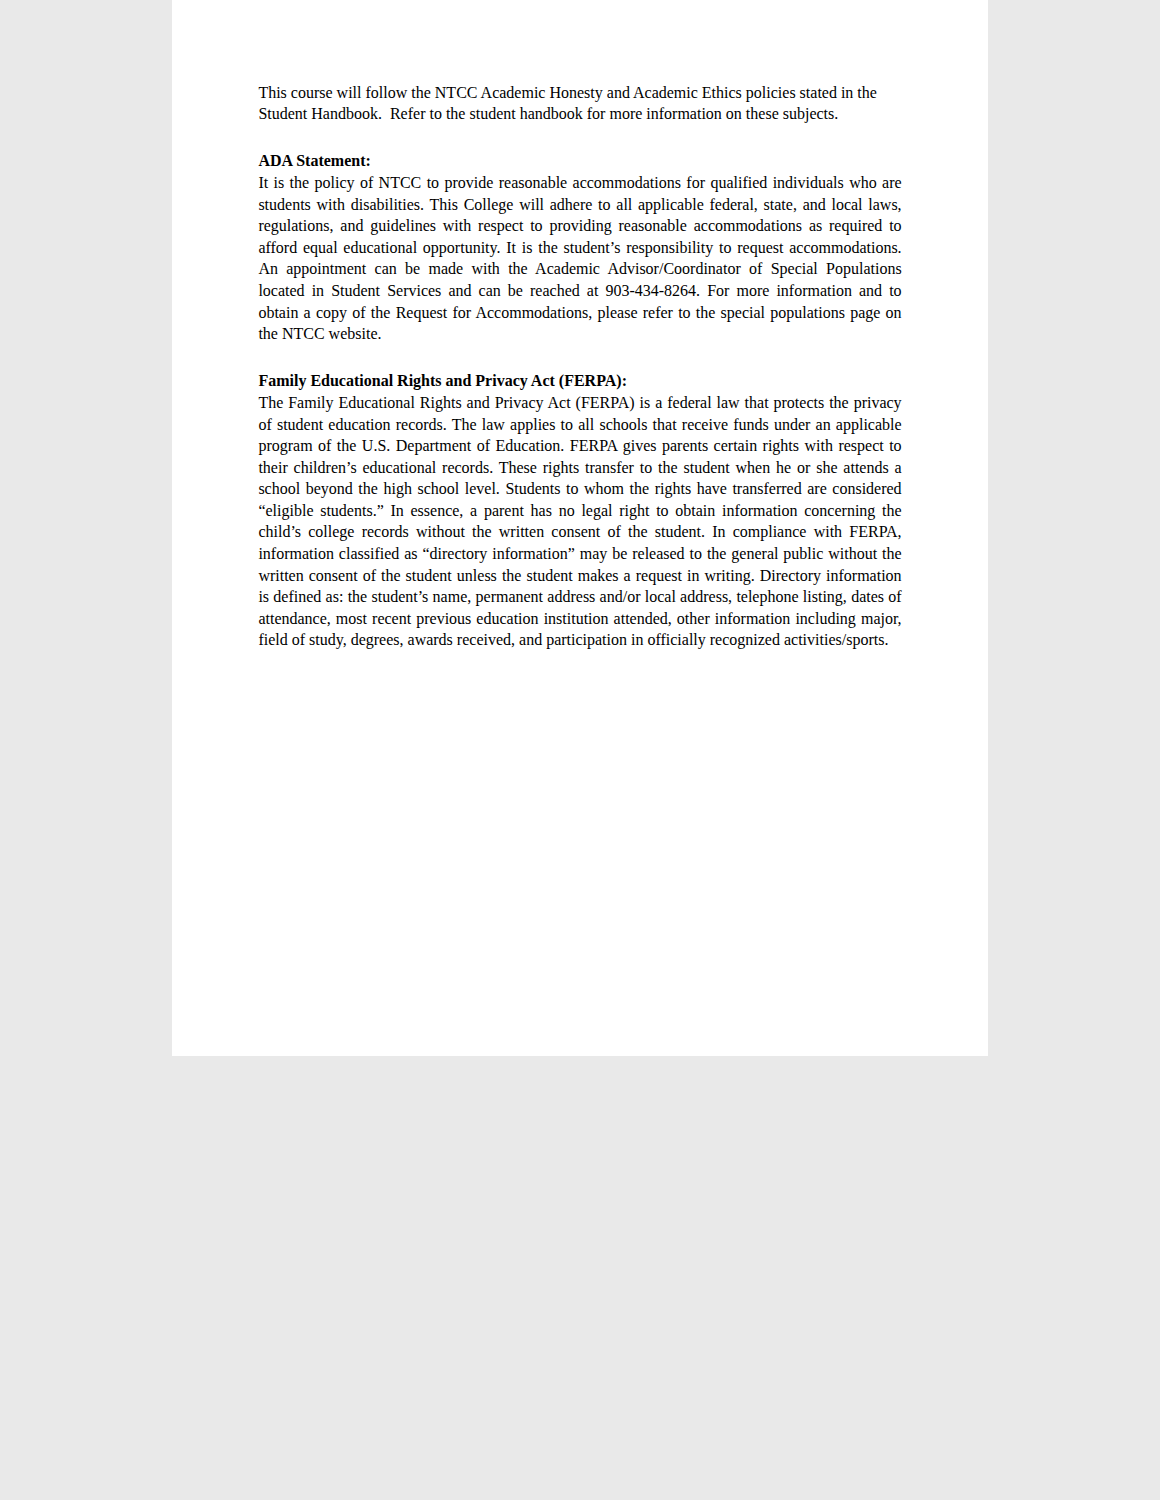This course will follow the NTCC Academic Honesty and Academic Ethics policies stated in the Student Handbook. Refer to the student handbook for more information on these subjects.
ADA Statement:
It is the policy of NTCC to provide reasonable accommodations for qualified individuals who are students with disabilities. This College will adhere to all applicable federal, state, and local laws, regulations, and guidelines with respect to providing reasonable accommodations as required to afford equal educational opportunity. It is the student’s responsibility to request accommodations. An appointment can be made with the Academic Advisor/Coordinator of Special Populations located in Student Services and can be reached at 903-434-8264. For more information and to obtain a copy of the Request for Accommodations, please refer to the special populations page on the NTCC website.
Family Educational Rights and Privacy Act (FERPA):
The Family Educational Rights and Privacy Act (FERPA) is a federal law that protects the privacy of student education records. The law applies to all schools that receive funds under an applicable program of the U.S. Department of Education. FERPA gives parents certain rights with respect to their children’s educational records. These rights transfer to the student when he or she attends a school beyond the high school level. Students to whom the rights have transferred are considered “eligible students.” In essence, a parent has no legal right to obtain information concerning the child’s college records without the written consent of the student. In compliance with FERPA, information classified as “directory information” may be released to the general public without the written consent of the student unless the student makes a request in writing. Directory information is defined as: the student’s name, permanent address and/or local address, telephone listing, dates of attendance, most recent previous education institution attended, other information including major, field of study, degrees, awards received, and participation in officially recognized activities/sports.